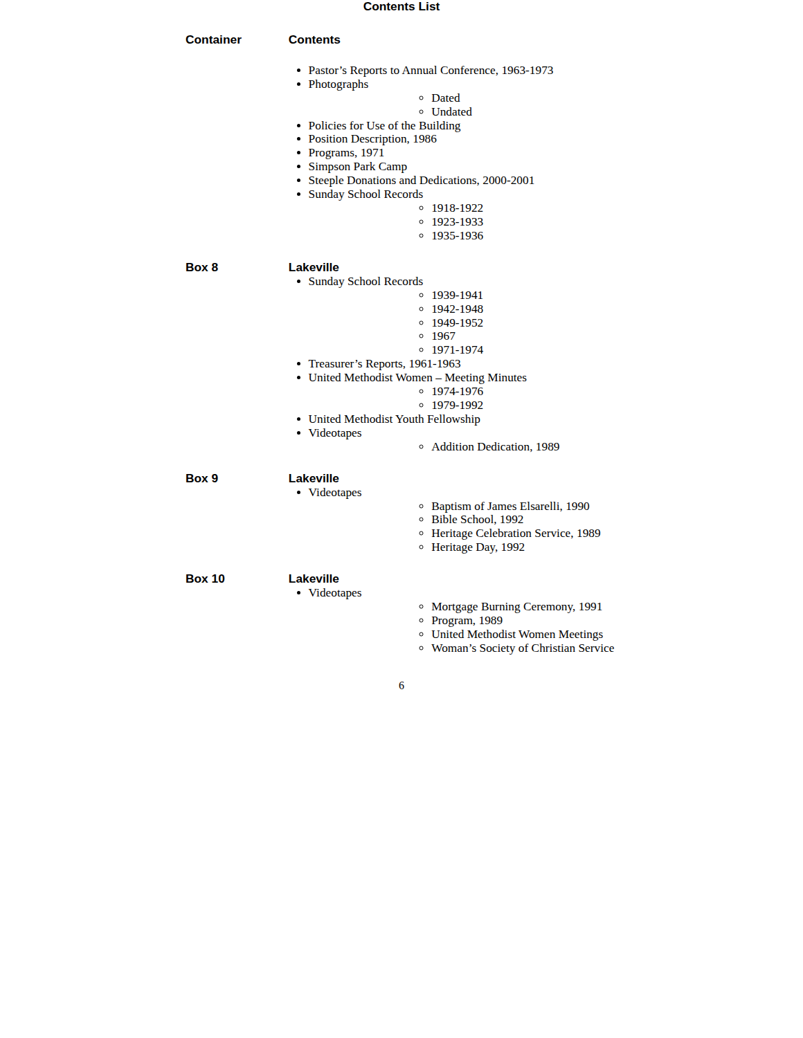Contents List
Container Contents
Pastor’s Reports to Annual Conference, 1963-1973
Photographs
Dated
Undated
Policies for Use of the Building
Position Description, 1986
Programs, 1971
Simpson Park Camp
Steeple Donations and Dedications, 2000-2001
Sunday School Records
1918-1922
1923-1933
1935-1936
Box 8 Lakeville
Sunday School Records
1939-1941
1942-1948
1949-1952
1967
1971-1974
Treasurer’s Reports, 1961-1963
United Methodist Women – Meeting Minutes
1974-1976
1979-1992
United Methodist Youth Fellowship
Videotapes
Addition Dedication, 1989
Box 9 Lakeville
Videotapes
Baptism of James Elsarelli, 1990
Bible School, 1992
Heritage Celebration Service, 1989
Heritage Day, 1992
Box 10 Lakeville
Videotapes
Mortgage Burning Ceremony, 1991
Program, 1989
United Methodist Women Meetings
Woman’s Society of Christian Service
6